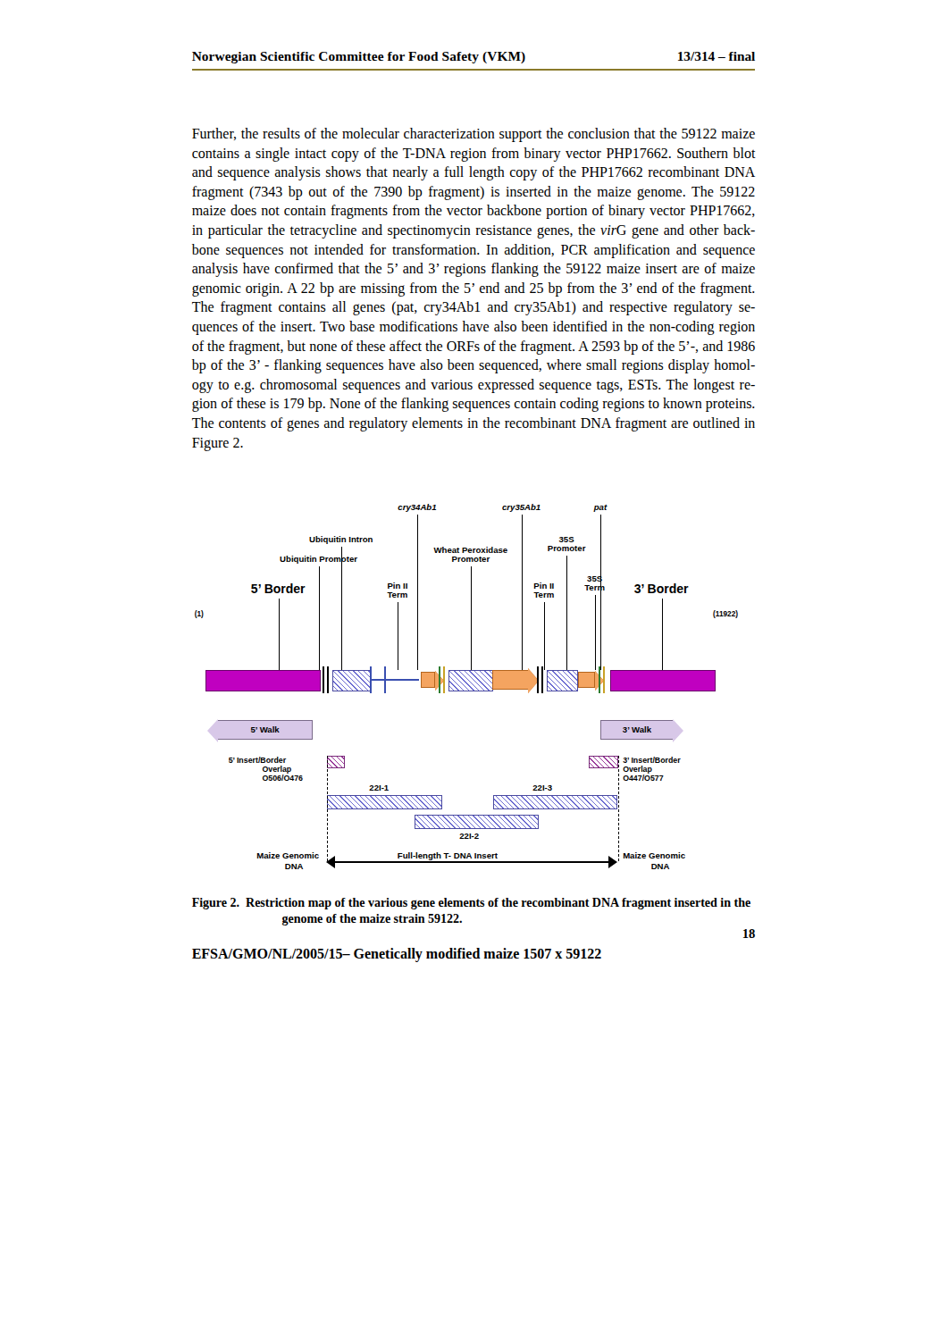Norwegian Scientific Committee for Food Safety (VKM)
13/314 – final
Further, the results of the molecular characterization support the conclusion that the 59122 maize contains a single intact copy of the T-DNA region from binary vector PHP17662. Southern blot and sequence analysis shows that nearly a full length copy of the PHP17662 recombinant DNA fragment (7343 bp out of the 7390 bp fragment) is inserted in the maize genome. The 59122 maize does not contain fragments from the vector backbone portion of binary vector PHP17662, in particular the tetracycline and spectinomycin resistance genes, the vir G gene and other backbone sequences not intended for transformation. In addition, PCR amplification and sequence analysis have confirmed that the 5’ and 3’ regions flanking the 59122 maize insert are of maize genomic origin. A 22 bp are missing from the 5’ end and 25 bp from the 3’ end of the fragment. The fragment contains all genes (pat, cry34Ab1 and cry35Ab1) and respective regulatory sequences of the insert. Two base modifications have also been identified in the non-coding region of the fragment, but none of these affect the ORFs of the fragment. A 2593 bp of the 5’-, and 1986 bp of the 3’ - flanking sequences have also been sequenced, where small regions display homology to e.g. chromosomal sequences and various expressed sequence tags, ESTs. The longest region of these is 179 bp. None of the flanking sequences contain coding regions to known proteins. The contents of genes and regulatory elements in the recombinant DNA fragment are outlined in Figure 2.
cry34Ab1
cry35Ab1
pat
Ubiquitin Intron
35S
Promoter
Ubiquitin Promoter
Wheat Peroxidase
Promoter
Pin II
Term
Pin II
Term
35S
Term
5’ Border
3’ Border
(1)
(11922)
5’ Walk
3’ Walk
5’ Insert/Border
Overlap
O506/O476
3’ Insert/Border
Overlap
O447/O577
22I-1
22I-3
22I-2
Maize Genomic
DNA
Maize Genomic
DNA
Full-length T- DNA Insert
Figure 2. Restriction map of the various gene elements of the recombinant DNA fragment inserted in the genome of the maize strain 59122.
18
EFSA/GMO/NL/2005/15– Genetically modified maize 1507 x 59122